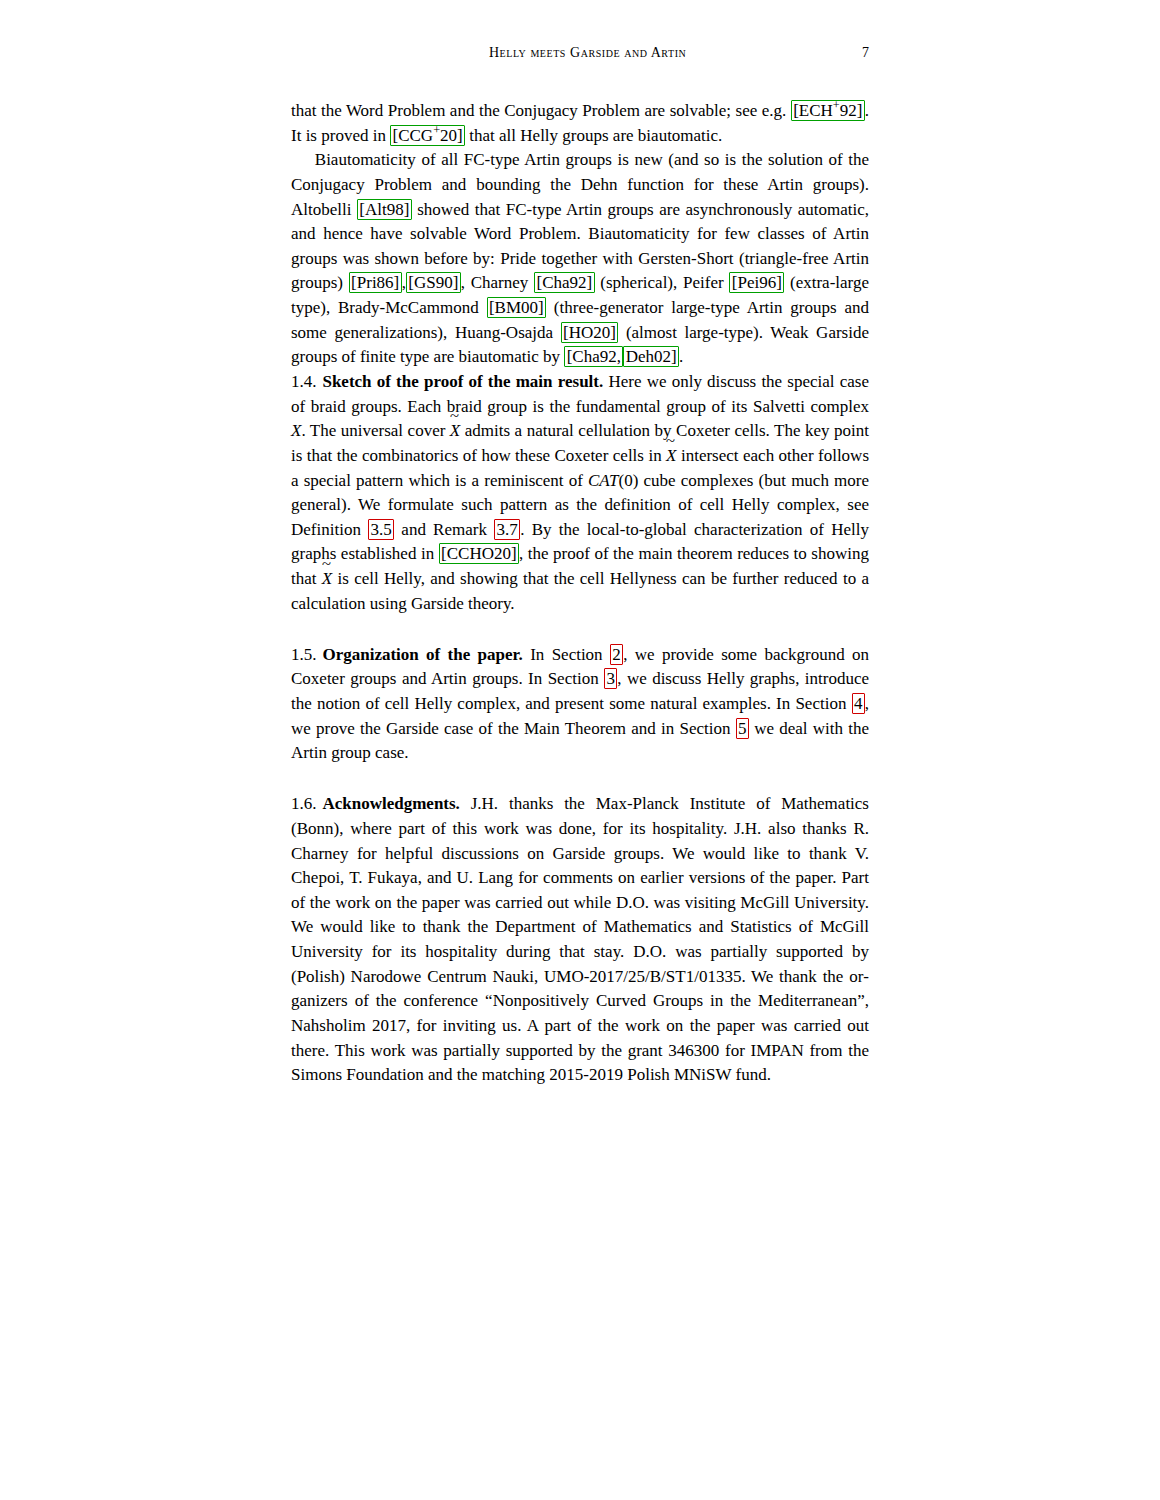Helly meets Garside and Artin 7
that the Word Problem and the Conjugacy Problem are solvable; see e.g. [ECH+92]. It is proved in [CCG+20] that all Helly groups are biautomatic.
Biautomaticity of all FC-type Artin groups is new (and so is the solution of the Conjugacy Problem and bounding the Dehn function for these Artin groups). Altobelli [Alt98] showed that FC-type Artin groups are asynchronously automatic, and hence have solvable Word Problem. Biautomaticity for few classes of Artin groups was shown before by: Pride together with Gersten-Short (triangle-free Artin groups) [Pri86],[GS90], Charney [Cha92] (spherical), Peifer [Pei96] (extra-large type), Brady-McCammond [BM00] (three-generator large-type Artin groups and some generalizations), Huang-Osajda [HO20] (almost large-type). Weak Garside groups of finite type are biautomatic by [Cha92, Deh02].
1.4. Sketch of the proof of the main result. Here we only discuss the special case of braid groups. Each braid group is the fundamental group of its Salvetti complex X. The universal cover X admits a natural cellulation by Coxeter cells. The key point is that the combinatorics of how these Coxeter cells in X intersect each other follows a special pattern which is a reminiscent of CAT(0) cube complexes (but much more general). We formulate such pattern as the definition of cell Helly complex, see Definition 3.5 and Remark 3.7. By the local-to-global characterization of Helly graphs established in [CCHO20], the proof of the main theorem reduces to showing that X is cell Helly, and showing that the cell Hellyness can be further reduced to a calculation using Garside theory.
1.5. Organization of the paper. In Section 2, we provide some background on Coxeter groups and Artin groups. In Section 3, we discuss Helly graphs, introduce the notion of cell Helly complex, and present some natural examples. In Section 4, we prove the Garside case of the Main Theorem and in Section 5 we deal with the Artin group case.
1.6. Acknowledgments. J.H. thanks the Max-Planck Institute of Mathematics (Bonn), where part of this work was done, for its hospitality. J.H. also thanks R. Charney for helpful discussions on Garside groups. We would like to thank V. Chepoi, T. Fukaya, and U. Lang for comments on earlier versions of the paper. Part of the work on the paper was carried out while D.O. was visiting McGill University. We would like to thank the Department of Mathematics and Statistics of McGill University for its hospitality during that stay. D.O. was partially supported by (Polish) Narodowe Centrum Nauki, UMO-2017/25/B/ST1/01335. We thank the organizers of the conference “Nonpositively Curved Groups in the Mediterranean”, Nahsholim 2017, for inviting us. A part of the work on the paper was carried out there. This work was partially supported by the grant 346300 for IMPAN from the Simons Foundation and the matching 2015-2019 Polish MNiSW fund.